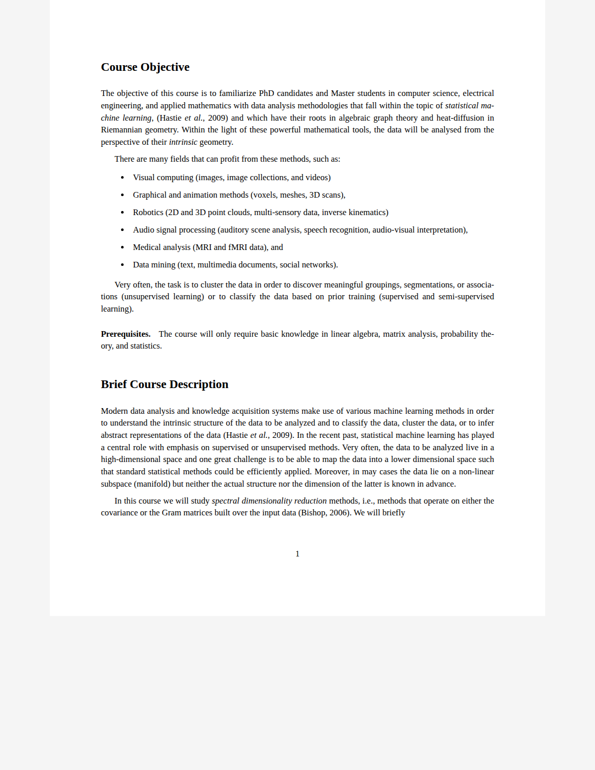Course Objective
The objective of this course is to familiarize PhD candidates and Master students in computer science, electrical engineering, and applied mathematics with data analysis methodologies that fall within the topic of statistical machine learning, (Hastie et al., 2009) and which have their roots in algebraic graph theory and heat-diffusion in Riemannian geometry. Within the light of these powerful mathematical tools, the data will be analysed from the perspective of their intrinsic geometry.
There are many fields that can profit from these methods, such as:
Visual computing (images, image collections, and videos)
Graphical and animation methods (voxels, meshes, 3D scans),
Robotics (2D and 3D point clouds, multi-sensory data, inverse kinematics)
Audio signal processing (auditory scene analysis, speech recognition, audio-visual interpretation),
Medical analysis (MRI and fMRI data), and
Data mining (text, multimedia documents, social networks).
Very often, the task is to cluster the data in order to discover meaningful groupings, segmentations, or associations (unsupervised learning) or to classify the data based on prior training (supervised and semi-supervised learning).
Prerequisites. The course will only require basic knowledge in linear algebra, matrix analysis, probability theory, and statistics.
Brief Course Description
Modern data analysis and knowledge acquisition systems make use of various machine learning methods in order to understand the intrinsic structure of the data to be analyzed and to classify the data, cluster the data, or to infer abstract representations of the data (Hastie et al., 2009). In the recent past, statistical machine learning has played a central role with emphasis on supervised or unsupervised methods. Very often, the data to be analyzed live in a high-dimensional space and one great challenge is to be able to map the data into a lower dimensional space such that standard statistical methods could be efficiently applied. Moreover, in may cases the data lie on a non-linear subspace (manifold) but neither the actual structure nor the dimension of the latter is known in advance.
In this course we will study spectral dimensionality reduction methods, i.e., methods that operate on either the covariance or the Gram matrices built over the input data (Bishop, 2006). We will briefly
1